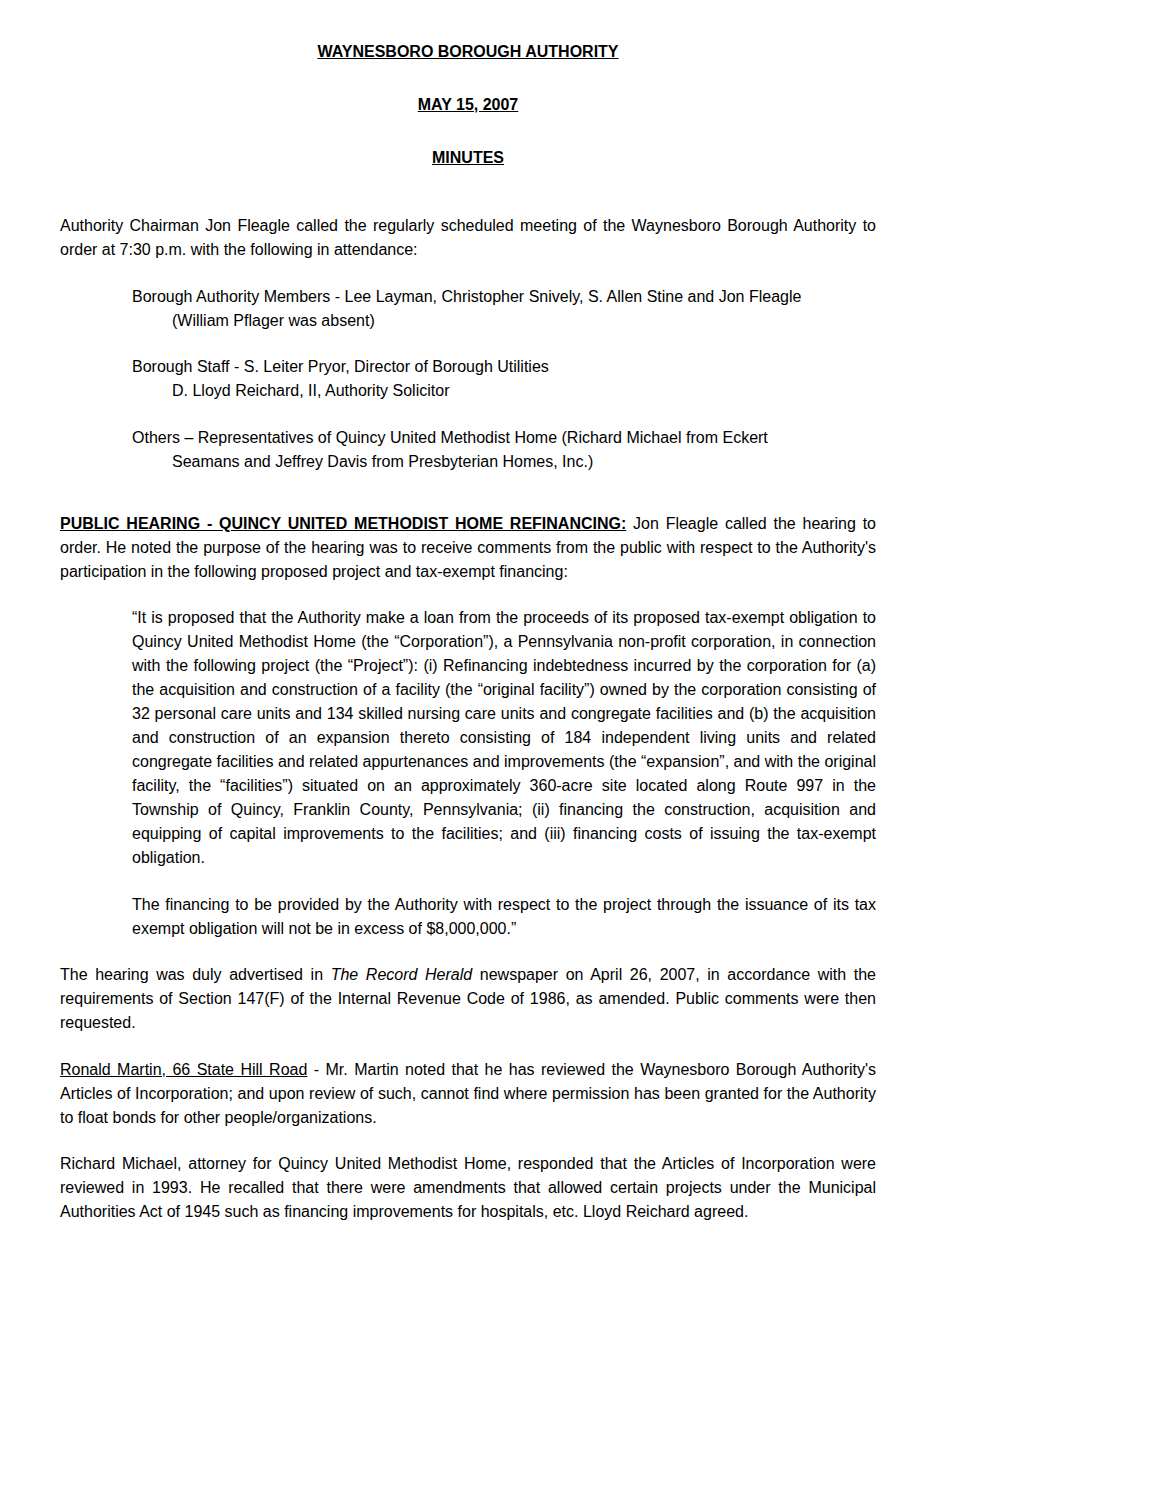WAYNESBORO BOROUGH AUTHORITY
MAY 15, 2007
MINUTES
Authority Chairman Jon Fleagle called the regularly scheduled meeting of the Waynesboro Borough Authority to order at 7:30 p.m. with the following in attendance:
Borough Authority Members - Lee Layman, Christopher Snively, S. Allen Stine and Jon Fleagle (William Pflager was absent)
Borough Staff - S. Leiter Pryor, Director of Borough Utilities D. Lloyd Reichard, II, Authority Solicitor
Others – Representatives of Quincy United Methodist Home (Richard Michael from Eckert Seamans and Jeffrey Davis from Presbyterian Homes, Inc.)
PUBLIC HEARING - QUINCY UNITED METHODIST HOME REFINANCING: Jon Fleagle called the hearing to order. He noted the purpose of the hearing was to receive comments from the public with respect to the Authority's participation in the following proposed project and tax-exempt financing:
“It is proposed that the Authority make a loan from the proceeds of its proposed tax-exempt obligation to Quincy United Methodist Home (the “Corporation”), a Pennsylvania non-profit corporation, in connection with the following project (the “Project”): (i) Refinancing indebtedness incurred by the corporation for (a) the acquisition and construction of a facility (the “original facility”) owned by the corporation consisting of 32 personal care units and 134 skilled nursing care units and congregate facilities and (b) the acquisition and construction of an expansion thereto consisting of 184 independent living units and related congregate facilities and related appurtenances and improvements (the “expansion”, and with the original facility, the “facilities”) situated on an approximately 360-acre site located along Route 997 in the Township of Quincy, Franklin County, Pennsylvania; (ii) financing the construction, acquisition and equipping of capital improvements to the facilities; and (iii) financing costs of issuing the tax-exempt obligation.
The financing to be provided by the Authority with respect to the project through the issuance of its tax exempt obligation will not be in excess of $8,000,000.”
The hearing was duly advertised in The Record Herald newspaper on April 26, 2007, in accordance with the requirements of Section 147(F) of the Internal Revenue Code of 1986, as amended. Public comments were then requested.
Ronald Martin, 66 State Hill Road - Mr. Martin noted that he has reviewed the Waynesboro Borough Authority's Articles of Incorporation; and upon review of such, cannot find where permission has been granted for the Authority to float bonds for other people/organizations.
Richard Michael, attorney for Quincy United Methodist Home, responded that the Articles of Incorporation were reviewed in 1993. He recalled that there were amendments that allowed certain projects under the Municipal Authorities Act of 1945 such as financing improvements for hospitals, etc. Lloyd Reichard agreed.